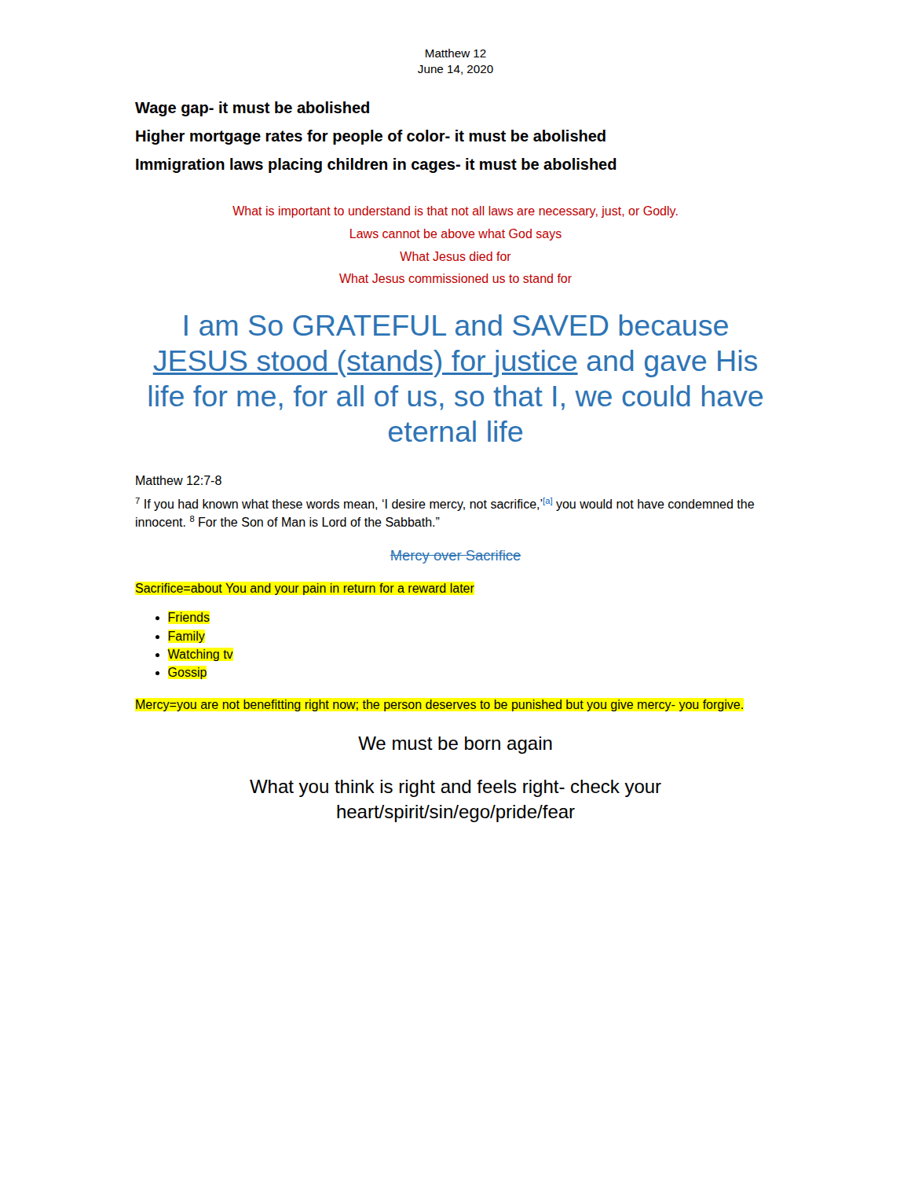Matthew 12
June 14, 2020
Wage gap- it must be abolished
Higher mortgage rates for people of color- it must be abolished
Immigration laws placing children in cages- it must be abolished
What is important to understand is that not all laws are necessary, just, or Godly.
Laws cannot be above what God says
What Jesus died for
What Jesus commissioned us to stand for
I am So GRATEFUL and SAVED because JESUS stood (stands) for justice and gave His life for me, for all of us, so that I, we could have eternal life
Matthew 12:7-8
7 If you had known what these words mean, ‘I desire mercy, not sacrifice,’[a] you would not have condemned the innocent. 8 For the Son of Man is Lord of the Sabbath.”
Mercy over Sacrifice
Sacrifice=about You and your pain in return for a reward later
Friends
Family
Watching tv
Gossip
Mercy=you are not benefitting right now; the person deserves to be punished but you give mercy- you forgive.
We must be born again
What you think is right and feels right- check your heart/spirit/sin/ego/pride/fear